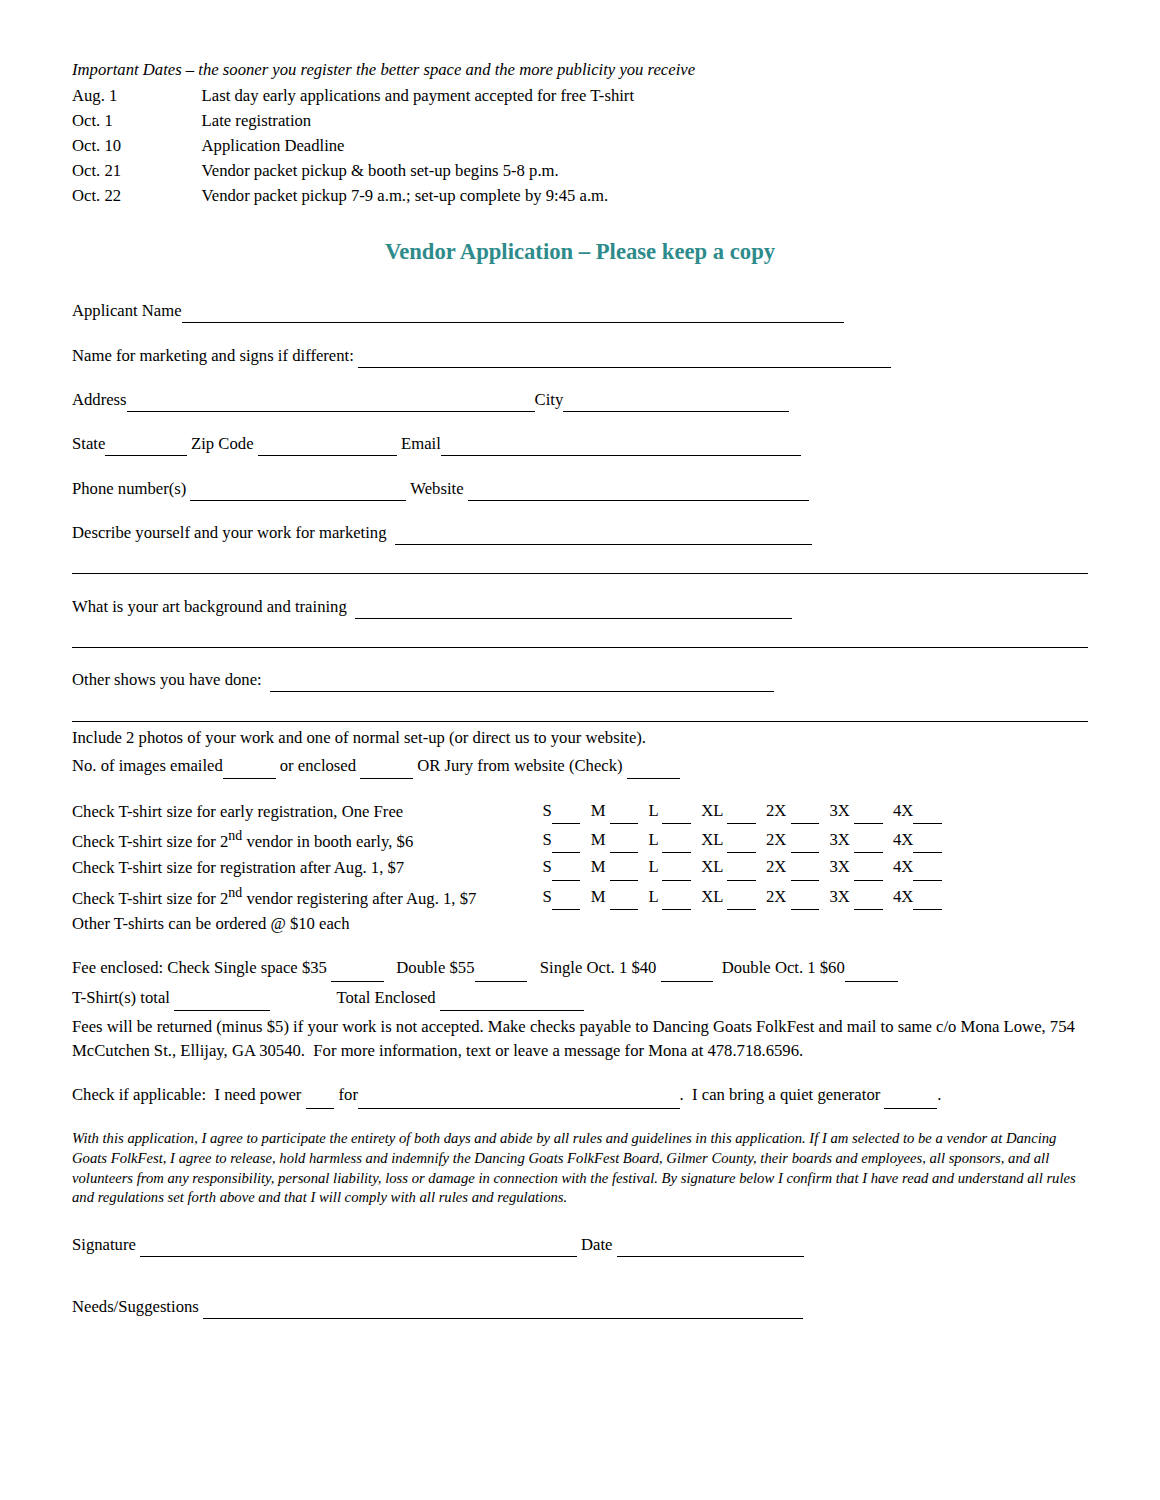Important Dates – the sooner you register the better space and the more publicity you receive
| Aug. 1 | Last day early applications and payment accepted for free T-shirt |
| Oct. 1 | Late registration |
| Oct. 10 | Application Deadline |
| Oct. 21 | Vendor packet pickup & booth set-up begins 5-8 p.m. |
| Oct. 22 | Vendor packet pickup 7-9 a.m.; set-up complete by 9:45 a.m. |
Vendor Application – Please keep a copy
Applicant Name
Name for marketing and signs if different:
Address City
State Zip Code Email
Phone number(s) Website
Describe yourself and your work for marketing
What is your art background and training
Other shows you have done:
Include 2 photos of your work and one of normal set-up (or direct us to your website).
No. of images emailed or enclosed OR Jury from website (Check)
| Check T-shirt size for early registration, One Free | S M L XL 2X 3X 4X |
| Check T-shirt size for 2 nd vendor in booth early, $6 | S M L XL 2X 3X 4X |
| Check T-shirt size for registration after Aug. 1, $7 | S M L XL 2X 3X 4X |
| Check T-shirt size for 2 nd vendor registering after Aug. 1, $7 | S M L XL 2X 3X 4X |
Other T-shirts can be ordered @ $10 each
Fee enclosed: Check Single space $35 Double $55 Single Oct. 1 $40 Double Oct. 1 $60
T-Shirt(s) total Total Enclosed
Fees will be returned (minus $5) if your work is not accepted. Make checks payable to Dancing Goats FolkFest and mail to same c/o Mona Lowe, 754 McCutchen St., Ellijay, GA 30540. For more information, text or leave a message for Mona at 478.718.6596.
Check if applicable: I need power for . I can bring a quiet generator .
With this application, I agree to participate the entirety of both days and abide by all rules and guidelines in this application. If I am selected to be a vendor at Dancing Goats FolkFest, I agree to release, hold harmless and indemnify the Dancing Goats FolkFest Board, Gilmer County, their boards and employees, all sponsors, and all volunteers from any responsibility, personal liability, loss or damage in connection with the festival. By signature below I confirm that I have read and understand all rules and regulations set forth above and that I will comply with all rules and regulations.
Signature Date
Needs/Suggestions